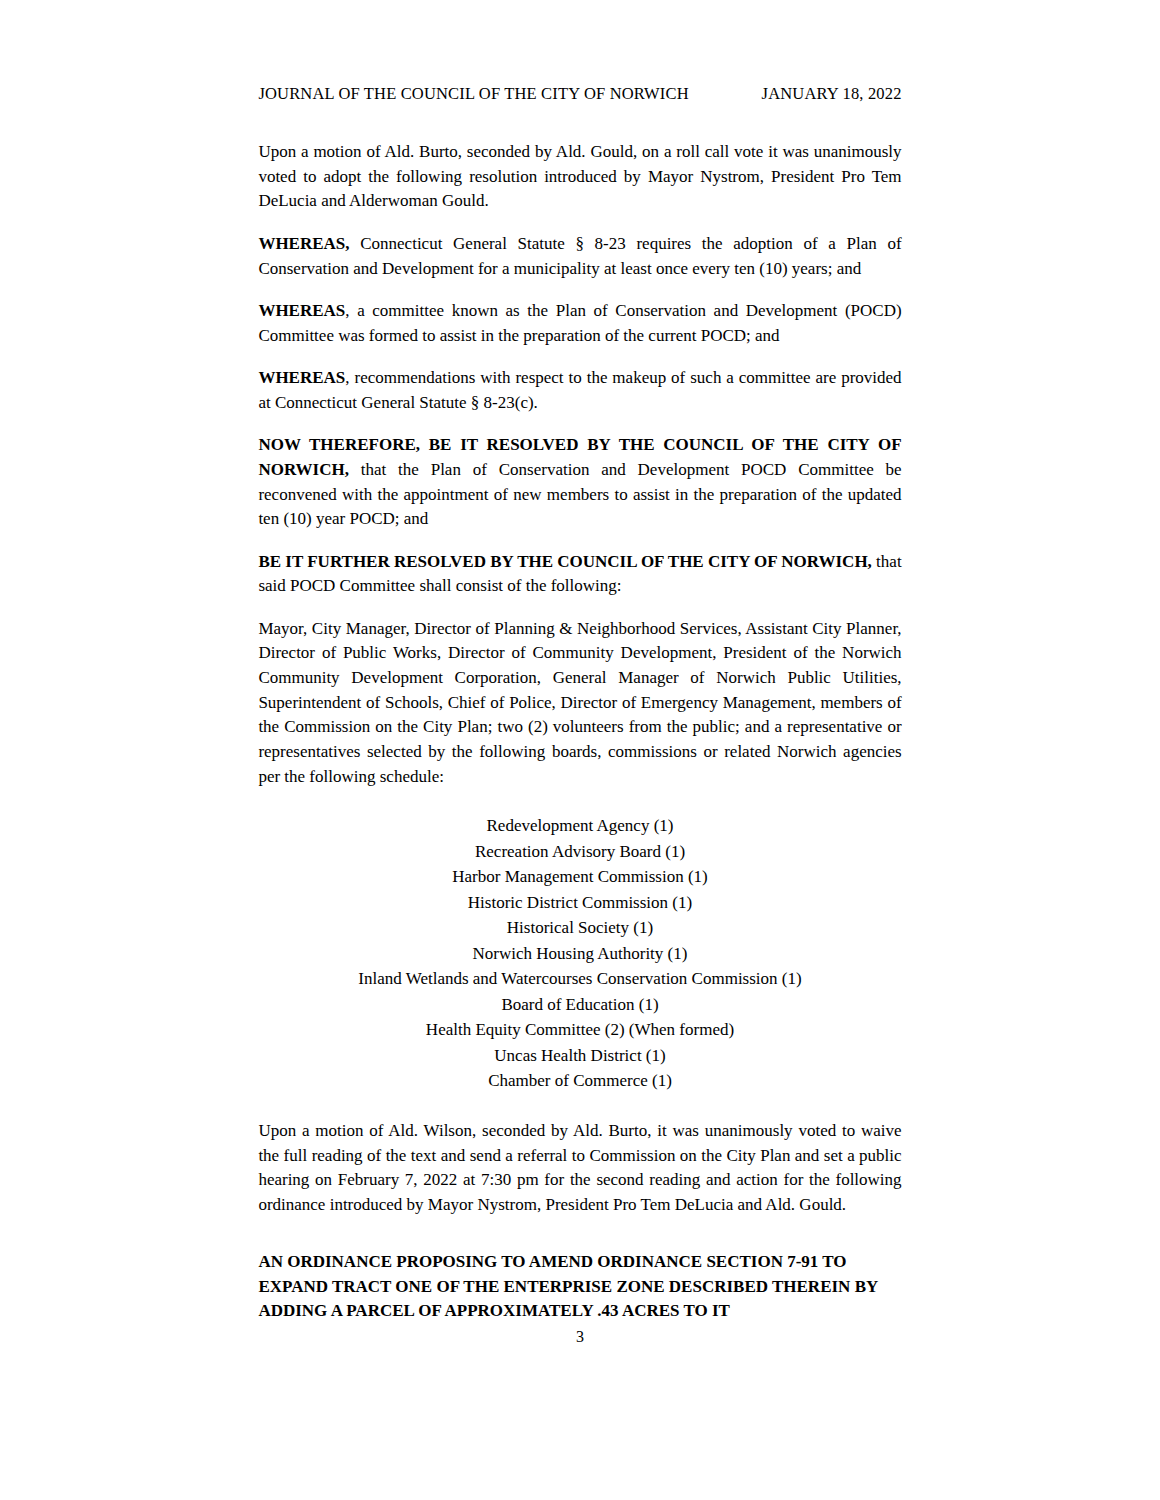Journal of the Council of the City of Norwich January 18, 2022
Upon a motion of Ald. Burto, seconded by Ald. Gould, on a roll call vote it was unanimously voted to adopt the following resolution introduced by Mayor Nystrom, President Pro Tem DeLucia and Alderwoman Gould.
WHEREAS, Connecticut General Statute § 8-23 requires the adoption of a Plan of Conservation and Development for a municipality at least once every ten (10) years; and
WHEREAS, a committee known as the Plan of Conservation and Development (POCD) Committee was formed to assist in the preparation of the current POCD; and
WHEREAS, recommendations with respect to the makeup of such a committee are provided at Connecticut General Statute § 8-23(c).
NOW THEREFORE, BE IT RESOLVED BY THE COUNCIL OF THE CITY OF NORWICH, that the Plan of Conservation and Development POCD Committee be reconvened with the appointment of new members to assist in the preparation of the updated ten (10) year POCD; and
BE IT FURTHER RESOLVED BY THE COUNCIL OF THE CITY OF NORWICH, that said POCD Committee shall consist of the following:
Mayor, City Manager, Director of Planning & Neighborhood Services, Assistant City Planner, Director of Public Works, Director of Community Development, President of the Norwich Community Development Corporation, General Manager of Norwich Public Utilities, Superintendent of Schools, Chief of Police, Director of Emergency Management, members of the Commission on the City Plan; two (2) volunteers from the public; and a representative or representatives selected by the following boards, commissions or related Norwich agencies per the following schedule:
Redevelopment Agency (1)
Recreation Advisory Board (1)
Harbor Management Commission (1)
Historic District Commission (1)
Historical Society (1)
Norwich Housing Authority (1)
Inland Wetlands and Watercourses Conservation Commission (1)
Board of Education (1)
Health Equity Committee (2) (When formed)
Uncas Health District (1)
Chamber of Commerce (1)
Upon a motion of Ald. Wilson, seconded by Ald. Burto, it was unanimously voted to waive the full reading of the text and send a referral to Commission on the City Plan and set a public hearing on February 7, 2022 at 7:30 pm for the second reading and action for the following ordinance introduced by Mayor Nystrom, President Pro Tem DeLucia and Ald. Gould.
AN ORDINANCE PROPOSING TO AMEND ORDINANCE SECTION 7-91 TO EXPAND TRACT ONE OF THE ENTERPRISE ZONE DESCRIBED THEREIN BY ADDING A PARCEL OF APPROXIMATELY .43 ACRES TO IT
3